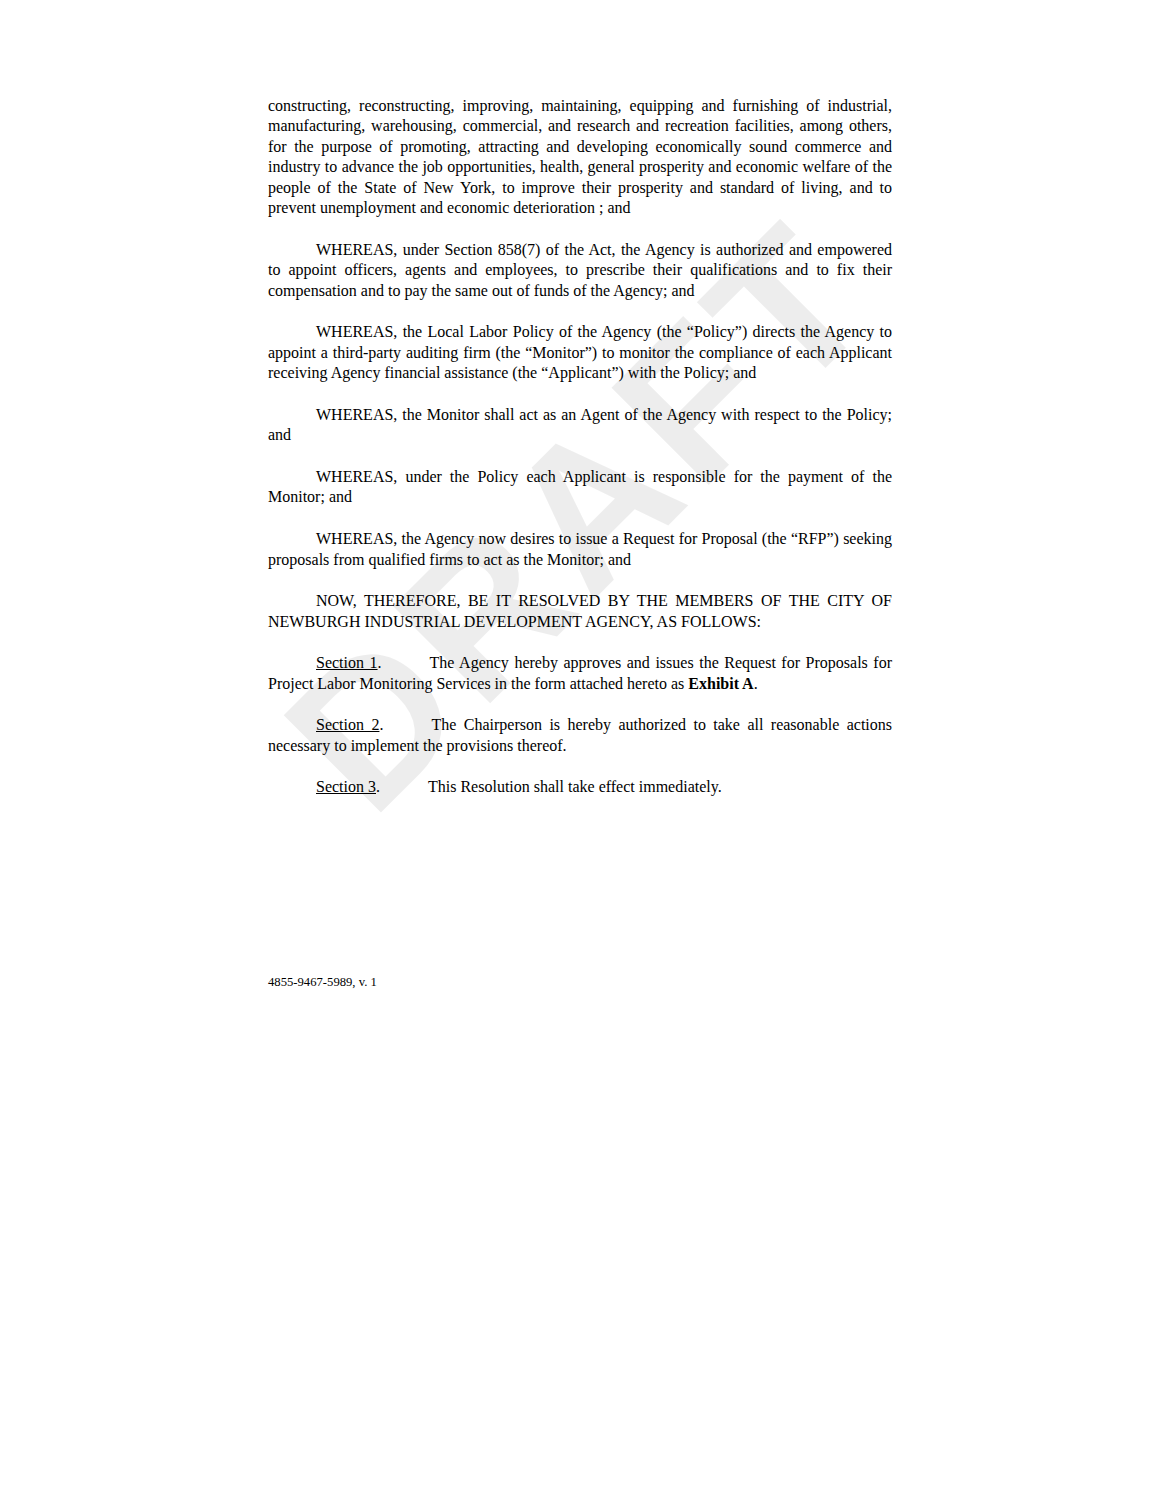DRAFT
constructing, reconstructing, improving, maintaining, equipping and furnishing of industrial, manufacturing, warehousing, commercial, and research and recreation facilities, among others, for the purpose of promoting, attracting and developing economically sound commerce and industry to advance the job opportunities, health, general prosperity and economic welfare of the people of the State of New York, to improve their prosperity and standard of living, and to prevent unemployment and economic deterioration ; and
WHEREAS, under Section 858(7) of the Act, the Agency is authorized and empowered to appoint officers, agents and employees, to prescribe their qualifications and to fix their compensation and to pay the same out of funds of the Agency; and
WHEREAS, the Local Labor Policy of the Agency (the “Policy”) directs the Agency to appoint a third-party auditing firm (the “Monitor”) to monitor the compliance of each Applicant receiving Agency financial assistance (the “Applicant”) with the Policy; and
WHEREAS, the Monitor shall act as an Agent of the Agency with respect to the Policy; and
WHEREAS, under the Policy each Applicant is responsible for the payment of the Monitor; and
WHEREAS, the Agency now desires to issue a Request for Proposal (the “RFP”) seeking proposals from qualified firms to act as the Monitor; and
NOW, THEREFORE, BE IT RESOLVED BY THE MEMBERS OF THE CITY OF NEWBURGH INDUSTRIAL DEVELOPMENT AGENCY, AS FOLLOWS:
Section 1. The Agency hereby approves and issues the Request for Proposals for Project Labor Monitoring Services in the form attached hereto as Exhibit A.
Section 2. The Chairperson is hereby authorized to take all reasonable actions necessary to implement the provisions thereof.
Section 3. This Resolution shall take effect immediately.
4855-9467-5989, v. 1